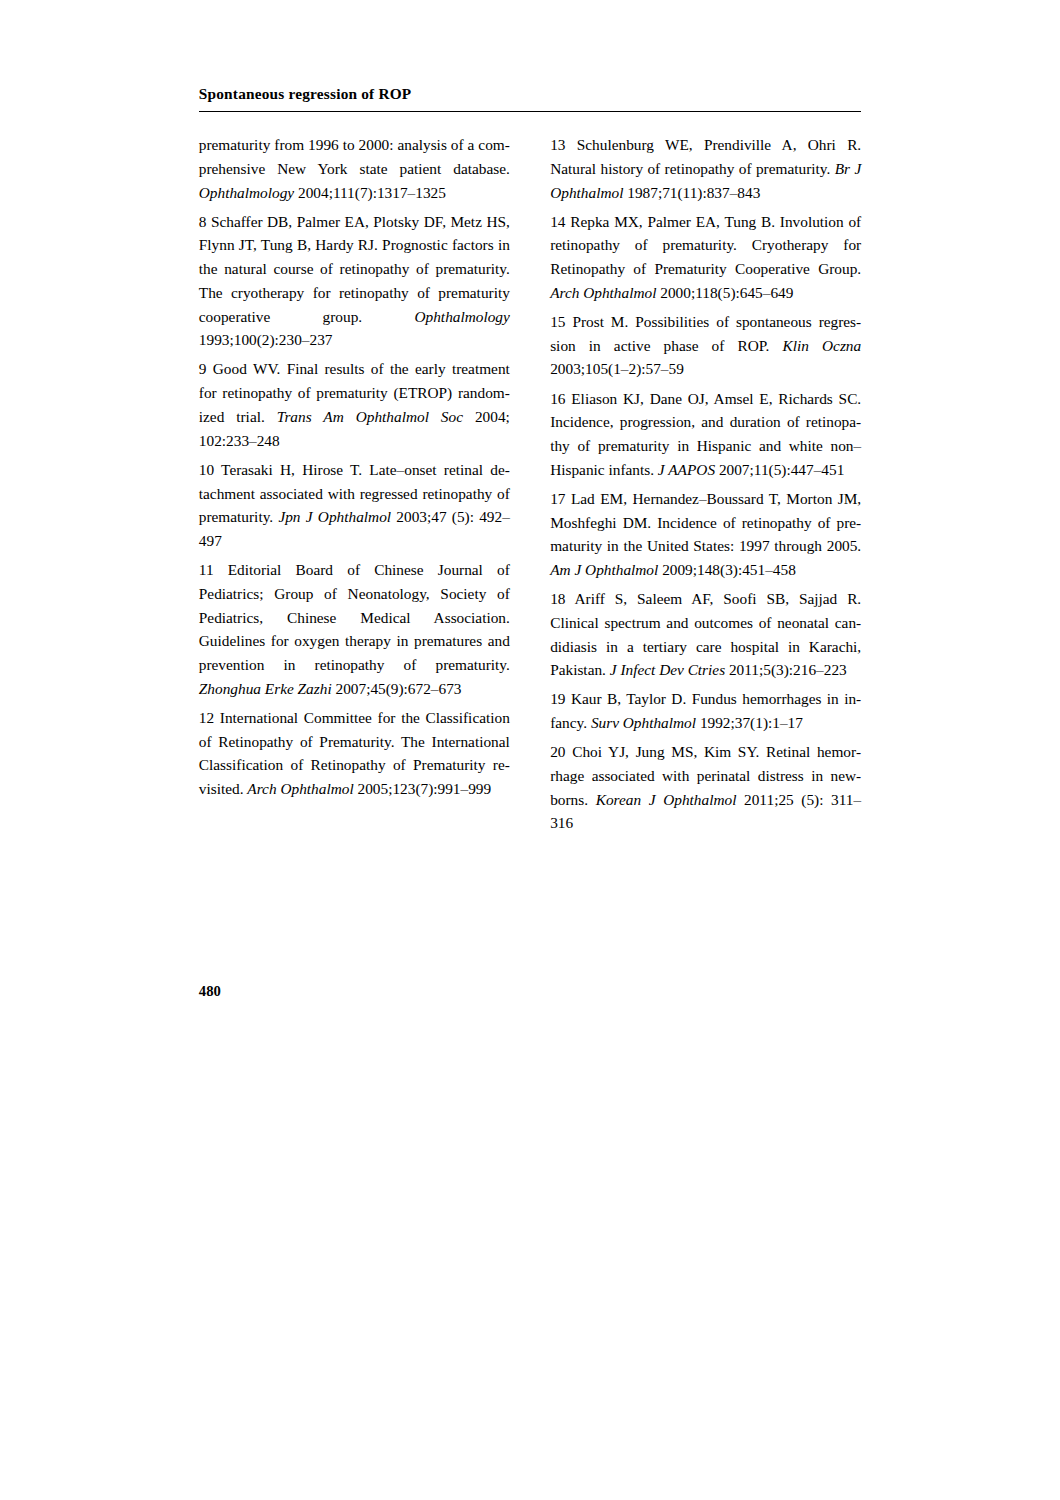Spontaneous regression of ROP
prematurity from 1996 to 2000: analysis of a comprehensive New York state patient database. Ophthalmology 2004;111(7):1317–1325
8 Schaffer DB, Palmer EA, Plotsky DF, Metz HS, Flynn JT, Tung B, Hardy RJ. Prognostic factors in the natural course of retinopathy of prematurity. The cryotherapy for retinopathy of prematurity cooperative group. Ophthalmology 1993;100(2):230–237
9 Good WV. Final results of the early treatment for retinopathy of prematurity (ETROP) randomized trial. Trans Am Ophthalmol Soc 2004; 102:233–248
10 Terasaki H, Hirose T. Late–onset retinal detachment associated with regressed retinopathy of prematurity. Jpn J Ophthalmol 2003;47 (5): 492–497
11 Editorial Board of Chinese Journal of Pediatrics; Group of Neonatology, Society of Pediatrics, Chinese Medical Association. Guidelines for oxygen therapy in prematures and prevention in retinopathy of prematurity. Zhonghua Erke Zazhi 2007;45(9):672–673
12 International Committee for the Classification of Retinopathy of Prematurity. The International Classification of Retinopathy of Prematurity revisited. Arch Ophthalmol 2005;123(7):991–999
13 Schulenburg WE, Prendiville A, Ohri R. Natural history of retinopathy of prematurity. Br J Ophthalmol 1987;71(11):837–843
14 Repka MX, Palmer EA, Tung B. Involution of retinopathy of prematurity. Cryotherapy for Retinopathy of Prematurity Cooperative Group. Arch Ophthalmol 2000;118(5):645–649
15 Prost M. Possibilities of spontaneous regression in active phase of ROP. Klin Oczna 2003;105(1–2):57–59
16 Eliason KJ, Dane OJ, Amsel E, Richards SC. Incidence, progression, and duration of retinopathy of prematurity in Hispanic and white non–Hispanic infants. J AAPOS 2007;11(5):447–451
17 Lad EM, Hernandez–Boussard T, Morton JM, Moshfeghi DM. Incidence of retinopathy of prematurity in the United States: 1997 through 2005. Am J Ophthalmol 2009;148(3):451–458
18 Ariff S, Saleem AF, Soofi SB, Sajjad R. Clinical spectrum and outcomes of neonatal candidiasis in a tertiary care hospital in Karachi, Pakistan. J Infect Dev Ctries 2011;5(3):216–223
19 Kaur B, Taylor D. Fundus hemorrhages in infancy. Surv Ophthalmol 1992;37(1):1–17
20 Choi YJ, Jung MS, Kim SY. Retinal hemorrhage associated with perinatal distress in newborns. Korean J Ophthalmol 2011;25 (5): 311–316
480